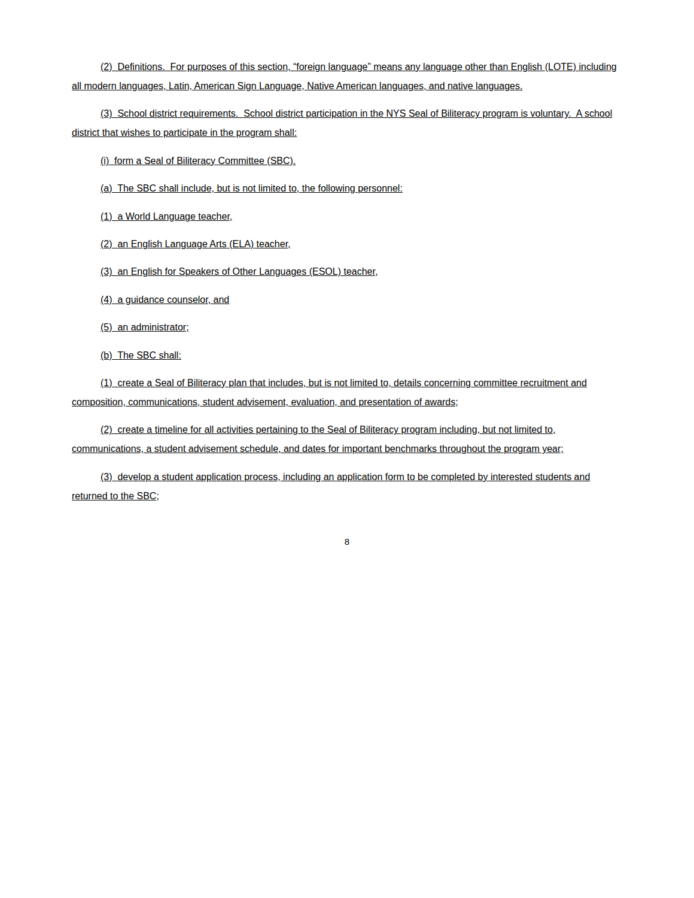(2) Definitions. For purposes of this section, “foreign language” means any language other than English (LOTE) including all modern languages, Latin, American Sign Language, Native American languages, and native languages.
(3) School district requirements. School district participation in the NYS Seal of Biliteracy program is voluntary. A school district that wishes to participate in the program shall:
(i) form a Seal of Biliteracy Committee (SBC).
(a) The SBC shall include, but is not limited to, the following personnel:
(1) a World Language teacher,
(2) an English Language Arts (ELA) teacher,
(3) an English for Speakers of Other Languages (ESOL) teacher,
(4) a guidance counselor, and
(5) an administrator;
(b) The SBC shall:
(1) create a Seal of Biliteracy plan that includes, but is not limited to, details concerning committee recruitment and composition, communications, student advisement, evaluation, and presentation of awards;
(2) create a timeline for all activities pertaining to the Seal of Biliteracy program including, but not limited to, communications, a student advisement schedule, and dates for important benchmarks throughout the program year;
(3) develop a student application process, including an application form to be completed by interested students and returned to the SBC;
8